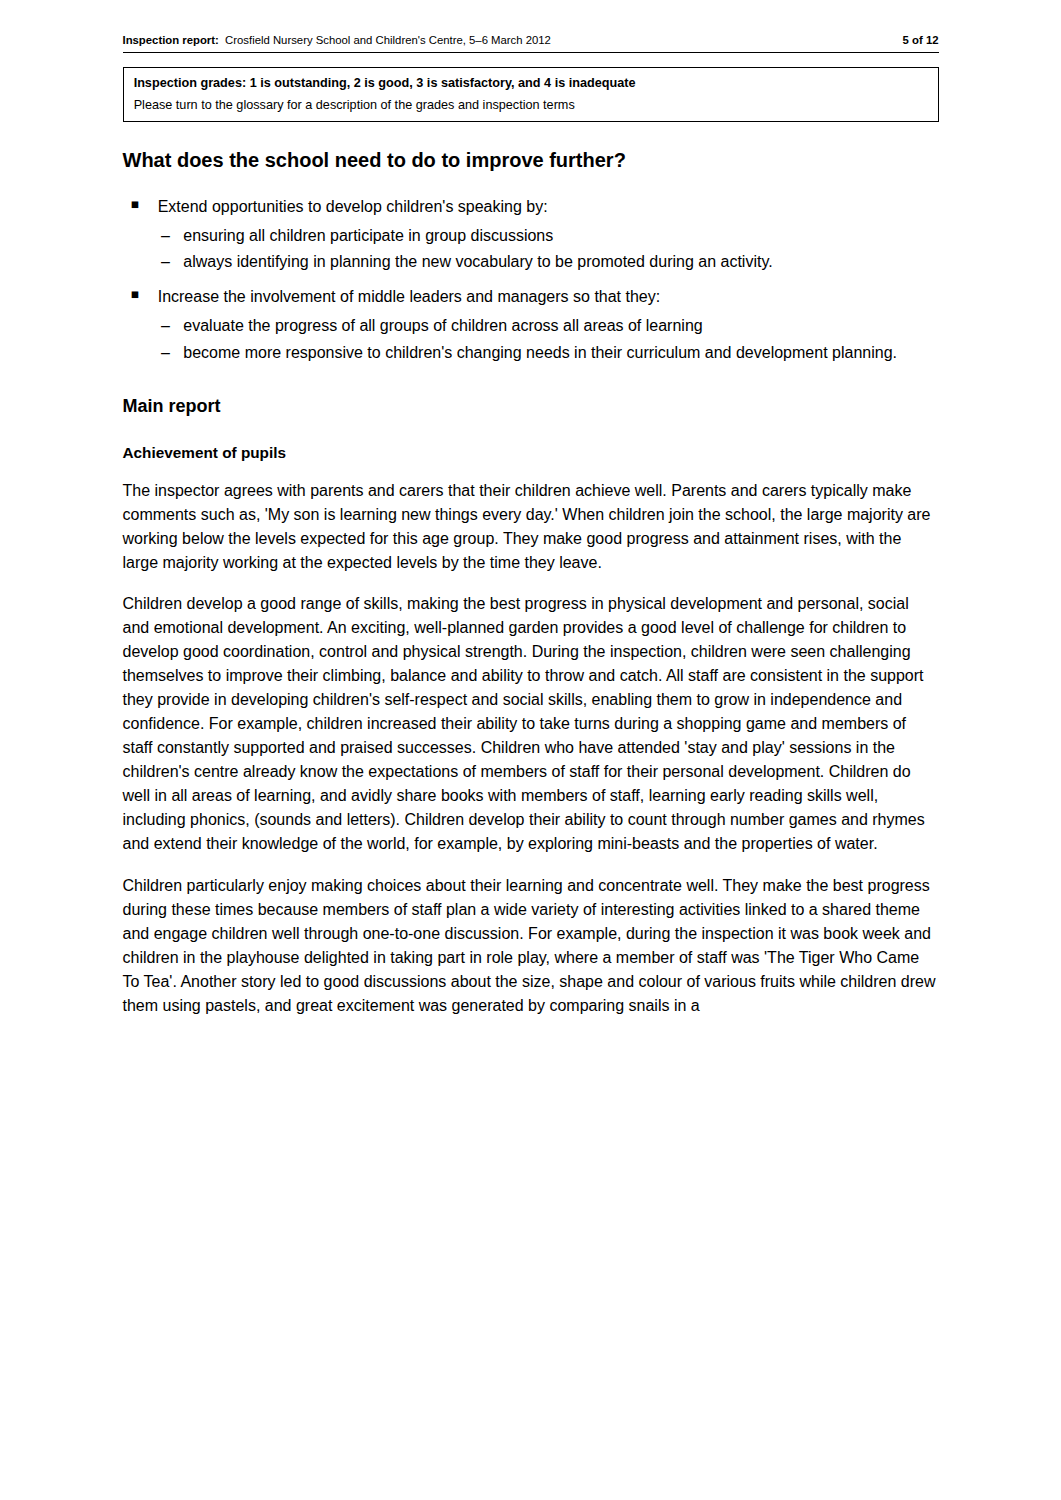Inspection report: Crosfield Nursery School and Children's Centre, 5–6 March 2012
5 of 12
Inspection grades: 1 is outstanding, 2 is good, 3 is satisfactory, and 4 is inadequate
Please turn to the glossary for a description of the grades and inspection terms
What does the school need to do to improve further?
Extend opportunities to develop children's speaking by:
ensuring all children participate in group discussions
always identifying in planning the new vocabulary to be promoted during an activity.
Increase the involvement of middle leaders and managers so that they:
evaluate the progress of all groups of children across all areas of learning
become more responsive to children's changing needs in their curriculum and development planning.
Main report
Achievement of pupils
The inspector agrees with parents and carers that their children achieve well. Parents and carers typically make comments such as, 'My son is learning new things every day.' When children join the school, the large majority are working below the levels expected for this age group. They make good progress and attainment rises, with the large majority working at the expected levels by the time they leave.
Children develop a good range of skills, making the best progress in physical development and personal, social and emotional development. An exciting, well-planned garden provides a good level of challenge for children to develop good coordination, control and physical strength. During the inspection, children were seen challenging themselves to improve their climbing, balance and ability to throw and catch. All staff are consistent in the support they provide in developing children's self-respect and social skills, enabling them to grow in independence and confidence. For example, children increased their ability to take turns during a shopping game and members of staff constantly supported and praised successes. Children who have attended 'stay and play' sessions in the children's centre already know the expectations of members of staff for their personal development. Children do well in all areas of learning, and avidly share books with members of staff, learning early reading skills well, including phonics, (sounds and letters). Children develop their ability to count through number games and rhymes and extend their knowledge of the world, for example, by exploring mini-beasts and the properties of water.
Children particularly enjoy making choices about their learning and concentrate well. They make the best progress during these times because members of staff plan a wide variety of interesting activities linked to a shared theme and engage children well through one-to-one discussion. For example, during the inspection it was book week and children in the playhouse delighted in taking part in role play, where a member of staff was 'The Tiger Who Came To Tea'. Another story led to good discussions about the size, shape and colour of various fruits while children drew them using pastels, and great excitement was generated by comparing snails in a